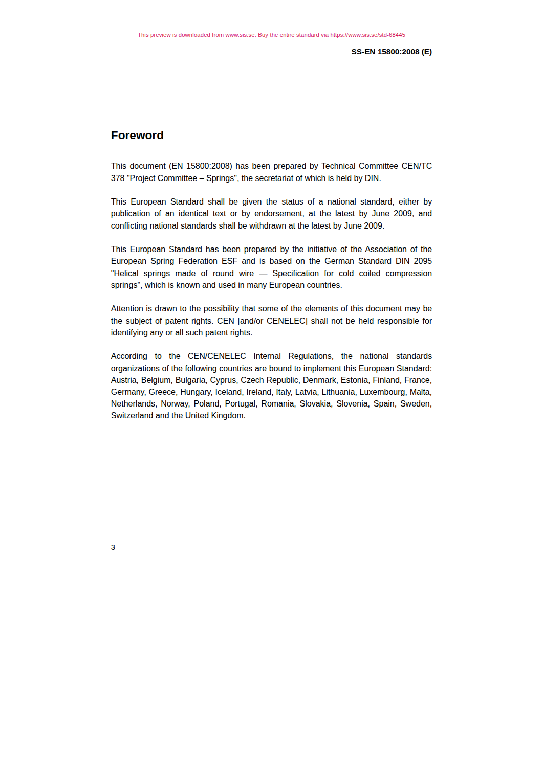This preview is downloaded from www.sis.se. Buy the entire standard via https://www.sis.se/std-68445
SS-EN 15800:2008 (E)
Foreword
This document (EN 15800:2008) has been prepared by Technical Committee CEN/TC 378 "Project Committee – Springs", the secretariat of which is held by DIN.
This European Standard shall be given the status of a national standard, either by publication of an identical text or by endorsement, at the latest by June 2009, and conflicting national standards shall be withdrawn at the latest by June 2009.
This European Standard has been prepared by the initiative of the Association of the European Spring Federation ESF and is based on the German Standard DIN 2095 "Helical springs made of round wire — Specification for cold coiled compression springs", which is known and used in many European countries.
Attention is drawn to the possibility that some of the elements of this document may be the subject of patent rights. CEN [and/or CENELEC] shall not be held responsible for identifying any or all such patent rights.
According to the CEN/CENELEC Internal Regulations, the national standards organizations of the following countries are bound to implement this European Standard: Austria, Belgium, Bulgaria, Cyprus, Czech Republic, Denmark, Estonia, Finland, France, Germany, Greece, Hungary, Iceland, Ireland, Italy, Latvia, Lithuania, Luxembourg, Malta, Netherlands, Norway, Poland, Portugal, Romania, Slovakia, Slovenia, Spain, Sweden, Switzerland and the United Kingdom.
3